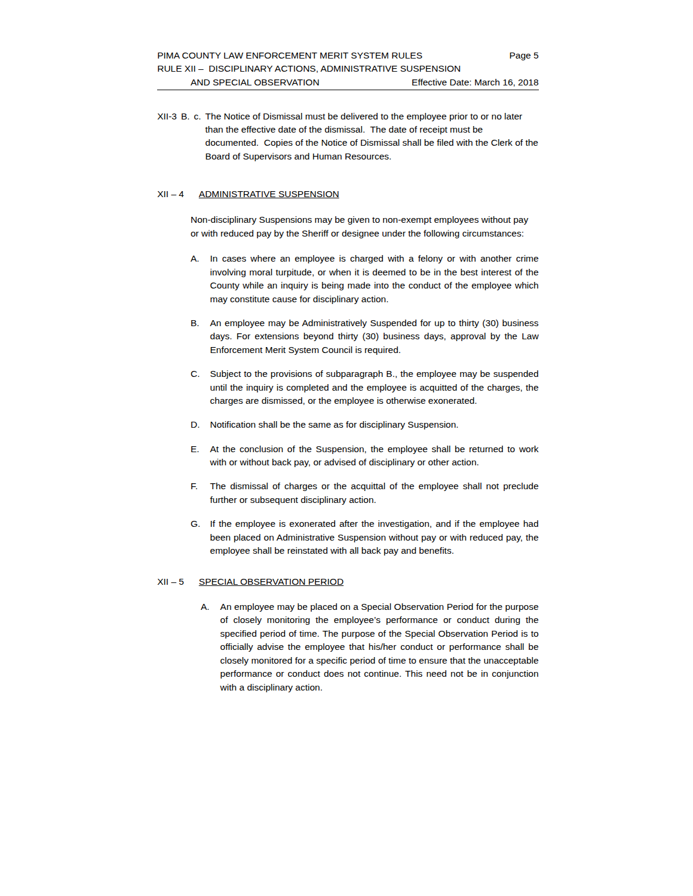PIMA COUNTY LAW ENFORCEMENT MERIT SYSTEM RULES
Page 5
RULE XII –
DISCIPLINARY ACTIONS, ADMINISTRATIVE SUSPENSION
AND SPECIAL OBSERVATION
Effective Date: March 16, 2018
XII-3
B.
c.
The Notice of Dismissal must be delivered to the employee prior to or no later than the effective date of the dismissal. The date of receipt must be documented. Copies of the Notice of Dismissal shall be filed with the Clerk of the Board of Supervisors and Human Resources.
XII – 4
ADMINISTRATIVE SUSPENSION
Non-disciplinary Suspensions may be given to non-exempt employees without pay or with reduced pay by the Sheriff or designee under the following circumstances:
A.
In cases where an employee is charged with a felony or with another crime involving moral turpitude, or when it is deemed to be in the best interest of the County while an inquiry is being made into the conduct of the employee which may constitute cause for disciplinary action.
B.
An employee may be Administratively Suspended for up to thirty (30) business days. For extensions beyond thirty (30) business days, approval by the Law Enforcement Merit System Council is required.
C.
Subject to the provisions of subparagraph B., the employee may be suspended until the inquiry is completed and the employee is acquitted of the charges, the charges are dismissed, or the employee is otherwise exonerated.
D.
Notification shall be the same as for disciplinary Suspension.
E.
At the conclusion of the Suspension, the employee shall be returned to work with or without back pay, or advised of disciplinary or other action.
F.
The dismissal of charges or the acquittal of the employee shall not preclude further or subsequent disciplinary action.
G.
If the employee is exonerated after the investigation, and if the employee had been placed on Administrative Suspension without pay or with reduced pay, the employee shall be reinstated with all back pay and benefits.
XII – 5
SPECIAL OBSERVATION PERIOD
A.
An employee may be placed on a Special Observation Period for the purpose of closely monitoring the employee’s performance or conduct during the specified period of time. The purpose of the Special Observation Period is to officially advise the employee that his/her conduct or performance shall be closely monitored for a specific period of time to ensure that the unacceptable performance or conduct does not continue. This need not be in conjunction with a disciplinary action.